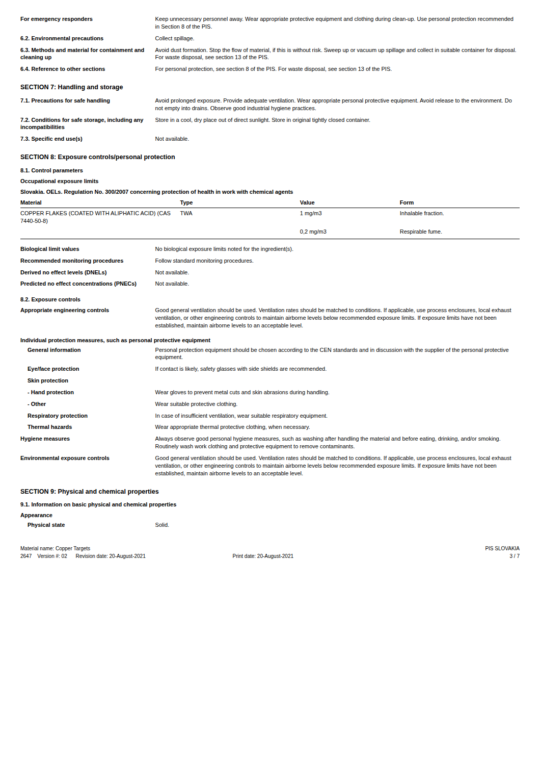| For emergency responders | Keep unnecessary personnel away. Wear appropriate protective equipment and clothing during clean-up. Use personal protection recommended in Section 8 of the PIS. |
| 6.2. Environmental precautions | Collect spillage. |
| 6.3. Methods and material for containment and cleaning up | Avoid dust formation. Stop the flow of material, if this is without risk. Sweep up or vacuum up spillage and collect in suitable container for disposal. For waste disposal, see section 13 of the PIS. |
| 6.4. Reference to other sections | For personal protection, see section 8 of the PIS. For waste disposal, see section 13 of the PIS. |
SECTION 7: Handling and storage
| 7.1. Precautions for safe handling | Avoid prolonged exposure. Provide adequate ventilation. Wear appropriate personal protective equipment. Avoid release to the environment. Do not empty into drains. Observe good industrial hygiene practices. |
| 7.2. Conditions for safe storage, including any incompatibilities | Store in a cool, dry place out of direct sunlight. Store in original tightly closed container. |
| 7.3. Specific end use(s) | Not available. |
SECTION 8: Exposure controls/personal protection
8.1. Control parameters
Occupational exposure limits
Slovakia. OELs. Regulation No. 300/2007 concerning protection of health in work with chemical agents
| Material | Type | Value | Form |
| --- | --- | --- | --- |
| COPPER FLAKES (COATED WITH ALIPHATIC ACID) (CAS 7440-50-8) | TWA | 1 mg/m3 | Inhalable fraction. |
| | | 0,2 mg/m3 | Respirable fume. |
| Biological limit values | No biological exposure limits noted for the ingredient(s). |
| Recommended monitoring procedures | Follow standard monitoring procedures. |
| Derived no effect levels (DNELs) | Not available. |
| Predicted no effect concentrations (PNECs) | Not available. |
8.2. Exposure controls
| Appropriate engineering controls | Good general ventilation should be used. Ventilation rates should be matched to conditions. If applicable, use process enclosures, local exhaust ventilation, or other engineering controls to maintain airborne levels below recommended exposure limits. If exposure limits have not been established, maintain airborne levels to an acceptable level. |
Individual protection measures, such as personal protective equipment
| General information | Personal protection equipment should be chosen according to the CEN standards and in discussion with the supplier of the personal protective equipment. |
| Eye/face protection | If contact is likely, safety glasses with side shields are recommended. |
| Skin protection | |
| - Hand protection | Wear gloves to prevent metal cuts and skin abrasions during handling. |
| - Other | Wear suitable protective clothing. |
| Respiratory protection | In case of insufficient ventilation, wear suitable respiratory equipment. |
| Thermal hazards | Wear appropriate thermal protective clothing, when necessary. |
| Hygiene measures | Always observe good personal hygiene measures, such as washing after handling the material and before eating, drinking, and/or smoking. Routinely wash work clothing and protective equipment to remove contaminants. |
| Environmental exposure controls | Good general ventilation should be used. Ventilation rates should be matched to conditions. If applicable, use process enclosures, local exhaust ventilation, or other engineering controls to maintain airborne levels below recommended exposure limits. If exposure limits have not been established, maintain airborne levels to an acceptable level. |
SECTION 9: Physical and chemical properties
9.1. Information on basic physical and chemical properties
Appearance
| Physical state | Solid. |
Material name: Copper Targets
PIS SLOVAKIA
2647 Version #: 02 Revision date: 20-August-2021
Print date: 20-August-2021
3 / 7